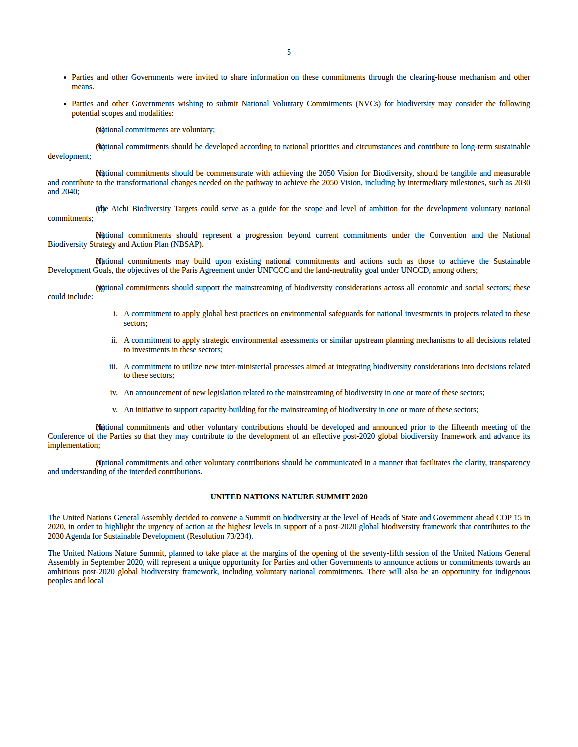5
Parties and other Governments were invited to share information on these commitments through the clearing-house mechanism and other means.
Parties and other Governments wishing to submit National Voluntary Commitments (NVCs) for biodiversity may consider the following potential scopes and modalities:
(a) National commitments are voluntary;
(b) National commitments should be developed according to national priorities and circumstances and contribute to long-term sustainable development;
(c) National commitments should be commensurate with achieving the 2050 Vision for Biodiversity, should be tangible and measurable and contribute to the transformational changes needed on the pathway to achieve the 2050 Vision, including by intermediary milestones, such as 2030 and 2040;
(d) The Aichi Biodiversity Targets could serve as a guide for the scope and level of ambition for the development voluntary national commitments;
(e) National commitments should represent a progression beyond current commitments under the Convention and the National Biodiversity Strategy and Action Plan (NBSAP).
(f) National commitments may build upon existing national commitments and actions such as those to achieve the Sustainable Development Goals, the objectives of the Paris Agreement under UNFCCC and the land-neutrality goal under UNCCD, among others;
(g) National commitments should support the mainstreaming of biodiversity considerations across all economic and social sectors; these could include:
A commitment to apply global best practices on environmental safeguards for national investments in projects related to these sectors;
A commitment to apply strategic environmental assessments or similar upstream planning mechanisms to all decisions related to investments in these sectors;
A commitment to utilize new inter-ministerial processes aimed at integrating biodiversity considerations into decisions related to these sectors;
An announcement of new legislation related to the mainstreaming of biodiversity in one or more of these sectors;
An initiative to support capacity-building for the mainstreaming of biodiversity in one or more of these sectors;
(h) National commitments and other voluntary contributions should be developed and announced prior to the fifteenth meeting of the Conference of the Parties so that they may contribute to the development of an effective post-2020 global biodiversity framework and advance its implementation;
(i) National commitments and other voluntary contributions should be communicated in a manner that facilitates the clarity, transparency and understanding of the intended contributions.
UNITED NATIONS NATURE SUMMIT 2020
The United Nations General Assembly decided to convene a Summit on biodiversity at the level of Heads of State and Government ahead COP 15 in 2020, in order to highlight the urgency of action at the highest levels in support of a post-2020 global biodiversity framework that contributes to the 2030 Agenda for Sustainable Development (Resolution 73/234).
The United Nations Nature Summit, planned to take place at the margins of the opening of the seventy-fifth session of the United Nations General Assembly in September 2020, will represent a unique opportunity for Parties and other Governments to announce actions or commitments towards an ambitious post-2020 global biodiversity framework, including voluntary national commitments. There will also be an opportunity for indigenous peoples and local